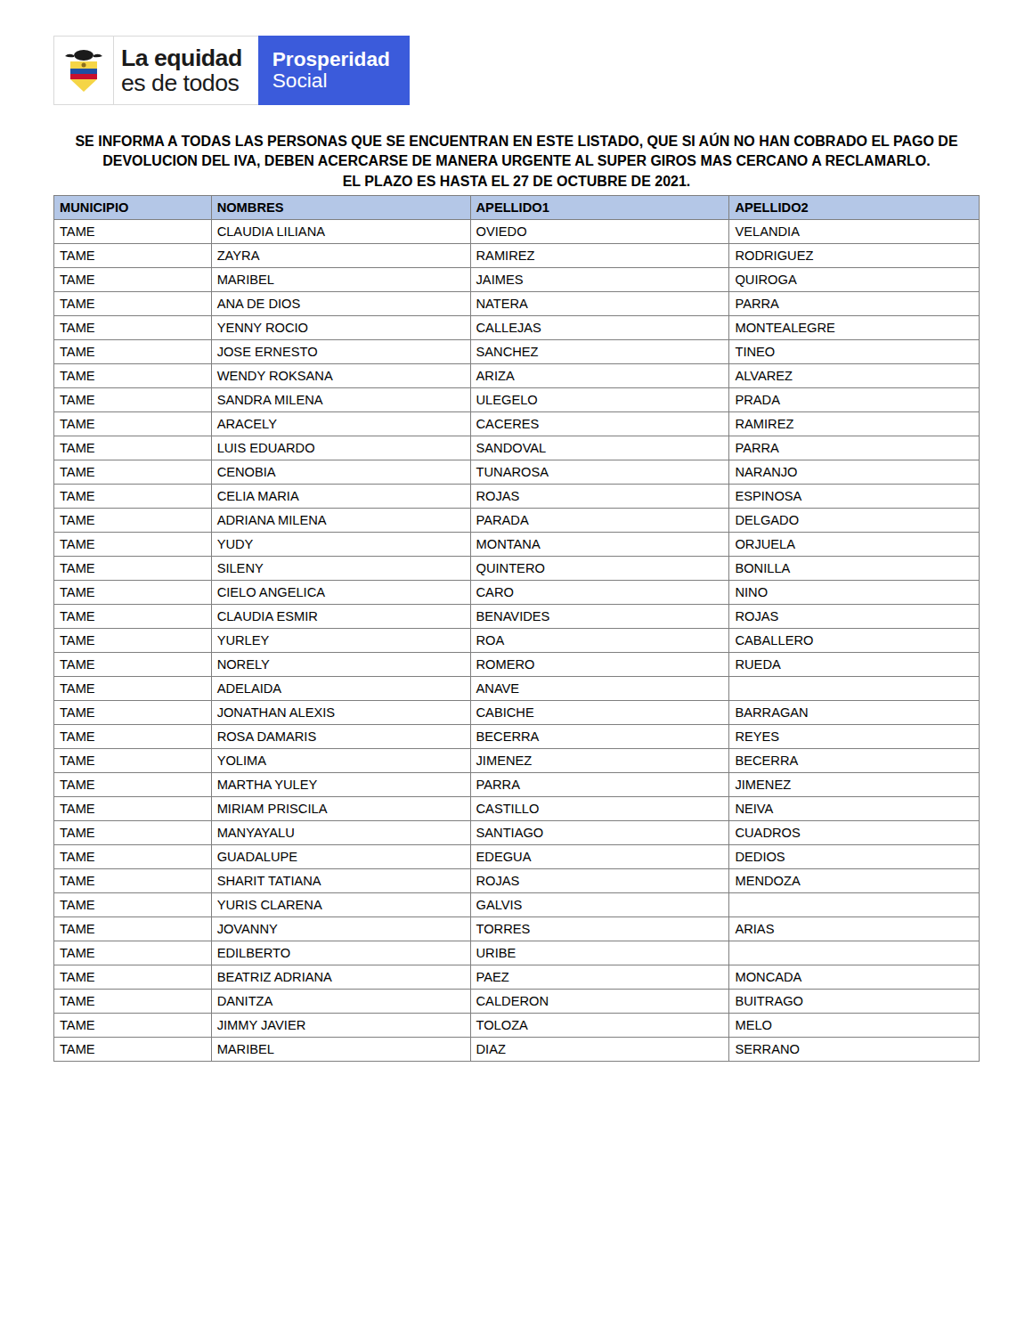La equidad es de todos
Prosperidad Social
Se informa a todas las personas que se encuentran en este listado, que si aún no han cobrado el pago de devolucion del IVA, deben acercarse de manera urgente al super giros mas cercano a reclamarlo.
El plazo es hasta el 27 de octubre de 2021.
| MUNICIPIO | NOMBRES | APELLIDO1 | APELLIDO2 |
| --- | --- | --- | --- |
| TAME | CLAUDIA LILIANA | OVIEDO | VELANDIA |
| TAME | ZAYRA | RAMIREZ | RODRIGUEZ |
| TAME | MARIBEL | JAIMES | QUIROGA |
| TAME | ANA DE DIOS | NATERA | PARRA |
| TAME | YENNY ROCIO | CALLEJAS | MONTEALEGRE |
| TAME | JOSE ERNESTO | SANCHEZ | TINEO |
| TAME | WENDY ROKSANA | ARIZA | ALVAREZ |
| TAME | SANDRA MILENA | ULEGELO | PRADA |
| TAME | ARACELY | CACERES | RAMIREZ |
| TAME | LUIS EDUARDO | SANDOVAL | PARRA |
| TAME | CENOBIA | TUNAROSA | NARANJO |
| TAME | CELIA MARIA | ROJAS | ESPINOSA |
| TAME | ADRIANA MILENA | PARADA | DELGADO |
| TAME | YUDY | MONTANA | ORJUELA |
| TAME | SILENY | QUINTERO | BONILLA |
| TAME | CIELO ANGELICA | CARO | NINO |
| TAME | CLAUDIA ESMIR | BENAVIDES | ROJAS |
| TAME | YURLEY | ROA | CABALLERO |
| TAME | NORELY | ROMERO | RUEDA |
| TAME | ADELAIDA | ANAVE | |
| TAME | JONATHAN ALEXIS | CABICHE | BARRAGAN |
| TAME | ROSA DAMARIS | BECERRA | REYES |
| TAME | YOLIMA | JIMENEZ | BECERRA |
| TAME | MARTHA YULEY | PARRA | JIMENEZ |
| TAME | MIRIAM PRISCILA | CASTILLO | NEIVA |
| TAME | MANYAYALU | SANTIAGO | CUADROS |
| TAME | GUADALUPE | EDEGUA | DEDIOS |
| TAME | SHARIT TATIANA | ROJAS | MENDOZA |
| TAME | YURIS CLARENA | GALVIS | |
| TAME | JOVANNY | TORRES | ARIAS |
| TAME | EDILBERTO | URIBE | |
| TAME | BEATRIZ ADRIANA | PAEZ | MONCADA |
| TAME | DANITZA | CALDERON | BUITRAGO |
| TAME | JIMMY JAVIER | TOLOZA | MELO |
| TAME | MARIBEL | DIAZ | SERRANO |